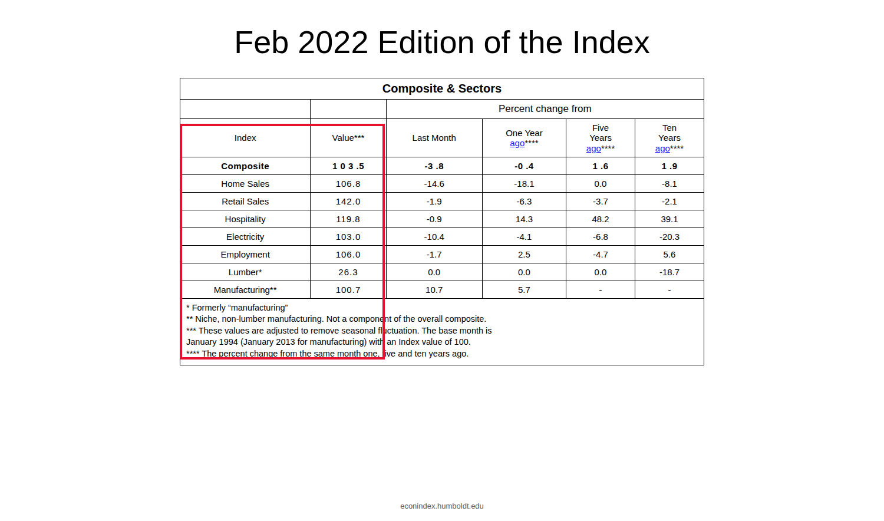Feb 2022 Edition of the Index
| Composite & Sectors |
| --- |
| | | Percent change from |
| Index | Value*** | Last Month | One Year ago **** | Five Years ago **** | Ten Years ago **** |
| Composite | 1 0 3 .5 | -3 .8 | -0 .4 | 1 .6 | 1 .9 |
| Home Sales | 106.8 | -14.6 | -18.1 | 0.0 | -8.1 |
| Retail Sales | 142.0 | -1.9 | -6.3 | -3.7 | -2.1 |
| Hospitality | 119.8 | -0.9 | 14.3 | 48.2 | 39.1 |
| Electricity | 103.0 | -10.4 | -4.1 | -6.8 | -20.3 |
| Employment | 106.0 | -1.7 | 2.5 | -4.7 | 5.6 |
| Lumber* | 26.3 | 0.0 | 0.0 | 0.0 | -18.7 |
| Manufacturing** | 100.7 | 10.7 | 5.7 | - | - |
* Formerly “manufacturing”
** Niche, non-lumber manufacturing. Not a component of the overall composite.
*** These values are adjusted to remove seasonal fluctuation. The base month is
January 1994 (January 2013 for manufacturing) with an Index value of 100.
**** The percent change from the same month one, five and ten years ago.
econindex.humboldt.edu